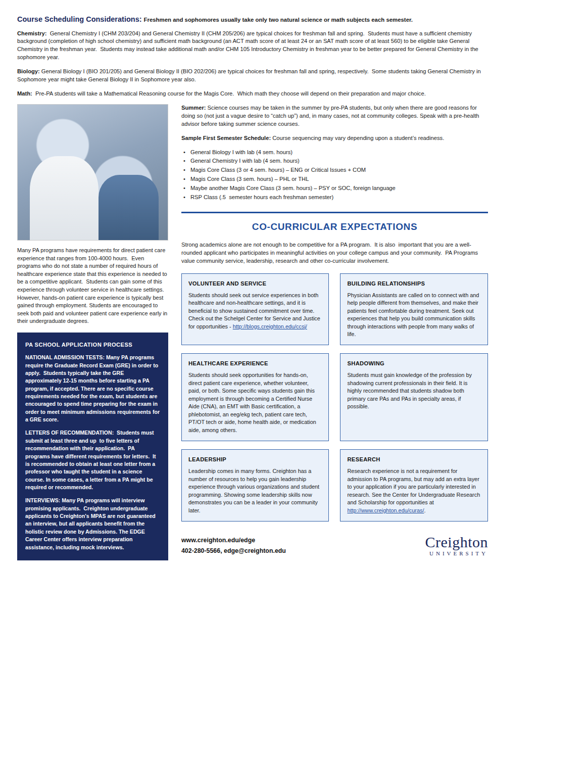Course Scheduling Considerations: Freshmen and sophomores usually take only two natural science or math subjects each semester.
Chemistry: General Chemistry I (CHM 203/204) and General Chemistry II (CHM 205/206) are typical choices for freshman fall and spring. Students must have a sufficient chemistry background (completion of high school chemistry) and sufficient math background (an ACT math score of at least 24 or an SAT math score of at least 560) to be eligible take General Chemistry in the freshman year. Students may instead take additional math and/or CHM 105 Introductory Chemistry in freshman year to be better prepared for General Chemistry in the sophomore year.
Biology: General Biology I (BIO 201/205) and General Biology II (BIO 202/206) are typical choices for freshman fall and spring, respectively. Some students taking General Chemistry in Sophomore year might take General Biology II in Sophomore year also.
Math: Pre-PA students will take a Mathematical Reasoning course for the Magis Core. Which math they choose will depend on their preparation and major choice.
Many PA programs have requirements for direct patient care experience that ranges from 100-4000 hours. Even programs who do not state a number of required hours of healthcare experience state that this experience is needed to be a competitive applicant. Students can gain some of this experience through volunteer service in healthcare settings. However, hands-on patient care experience is typically best gained through employment. Students are encouraged to seek both paid and volunteer patient care experience early in their undergraduate degrees.
PA School Application Process
NATIONAL ADMISSION TESTS: Many PA programs require the Graduate Record Exam (GRE) in order to apply. Students typically take the GRE approximately 12-15 months before starting a PA program, if accepted. There are no specific course requirements needed for the exam, but students are encouraged to spend time preparing for the exam in order to meet minimum admissions requirements for a GRE score.
LETTERS OF RECOMMENDATION: Students must submit at least three and up to five letters of recommendation with their application. PA programs have different requirements for letters. It is recommended to obtain at least one letter from a professor who taught the student in a science course. In some cases, a letter from a PA might be required or recommended.
INTERVIEWS: Many PA programs will interview promising applicants. Creighton undergraduate applicants to Creighton's MPAS are not guaranteed an interview, but all applicants benefit from the holistic review done by Admissions. The EDGE Career Center offers interview preparation assistance, including mock interviews.
Summer: Science courses may be taken in the summer by pre-PA students, but only when there are good reasons for doing so (not just a vague desire to “catch up”) and, in many cases, not at community colleges. Speak with a pre-health advisor before taking summer science courses.
Sample First Semester Schedule: Course sequencing may vary depending upon a student’s readiness.
General Biology I with lab (4 sem. hours)
General Chemistry I with lab (4 sem. hours)
Magis Core Class (3 or 4 sem. hours) – ENG or Critical Issues + COM
Magis Core Class (3 sem. hours) – PHL or THL
Maybe another Magis Core Class (3 sem. hours) – PSY or SOC, foreign language
RSP Class (.5 semester hours each freshman semester)
CO-CURRICULAR EXPECTATIONS
Strong academics alone are not enough to be competitive for a PA program. It is also important that you are a well-rounded applicant who participates in meaningful activities on your college campus and your community. PA Programs value community service, leadership, research and other co-curricular involvement.
Volunteer and Service
Students should seek out service experiences in both healthcare and non-healthcare settings, and it is beneficial to show sustained commitment over time. Check out the Schelgel Center for Service and Justice for opportunities - http://blogs.creighton.edu/ccsj/
Building Relationships
Physician Assistants are called on to connect with and help people different from themselves, and make their patients feel comfortable during treatment. Seek out experiences that help you build communication skills through interactions with people from many walks of life.
Healthcare Experience
Students should seek opportunities for hands-on, direct patient care experience, whether volunteer, paid, or both. Some specific ways students gain this employment is through becoming a Certified Nurse Aide (CNA), an EMT with Basic certification, a phlebotomist, an eeg/ekg tech, patient care tech, PT/OT tech or aide, home health aide, or medication aide, among others.
Shadowing
Students must gain knowledge of the profession by shadowing current professionals in their field. It is highly recommended that students shadow both primary care PAs and PAs in specialty areas, if possible.
Leadership
Leadership comes in many forms. Creighton has a number of resources to help you gain leadership experience through various organizations and student programming. Showing some leadership skills now demonstrates you can be a leader in your community later.
Research
Research experience is not a requirement for admission to PA programs, but may add an extra layer to your application if you are particularly interested in research. See the Center for Undergraduate Research and Scholarship for opportunities at http://www.creighton.edu/curas/.
www.creighton.edu/edge
402-280-5566, edge@creighton.edu
Creighton
UNIVERSITY